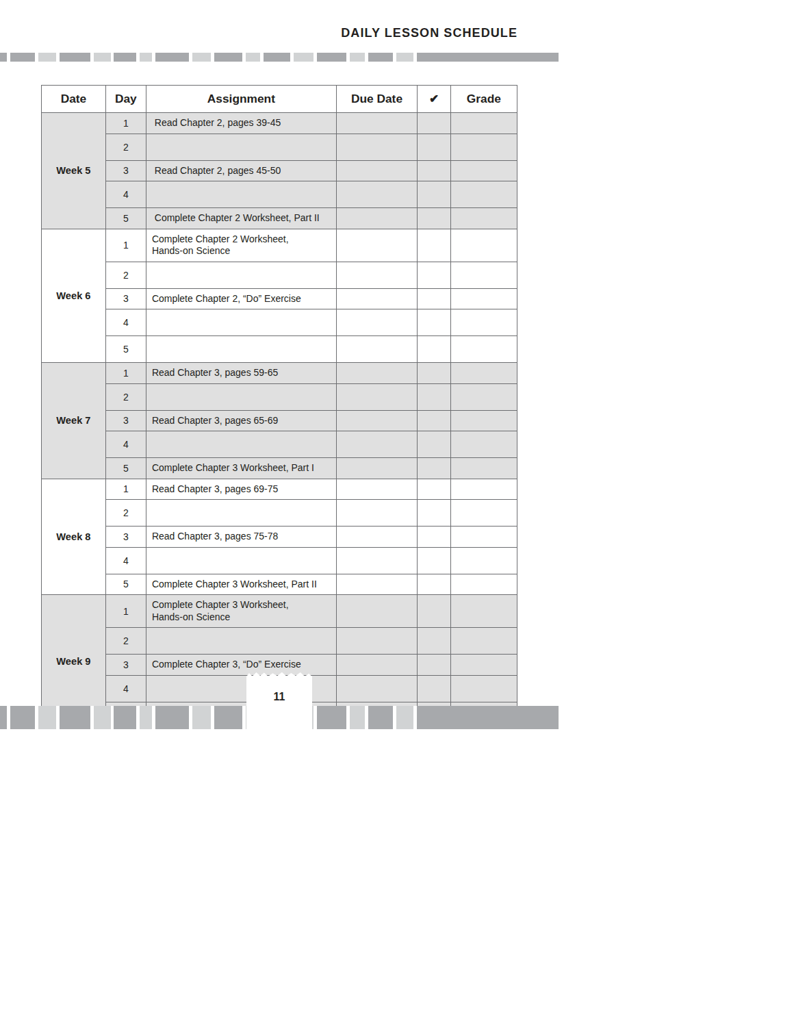Daily Lesson Schedule
| Date | Day | Assignment | Due Date | ✔ | Grade |
| --- | --- | --- | --- | --- | --- |
| Week 5 | 1 | Read Chapter 2, pages 39-45 | | | |
| 2 | | | | |
| 3 | Read Chapter 2, pages 45-50 | | | |
| 4 | | | | |
| 5 | Complete Chapter 2 Worksheet, Part II | | | |
| Week 6 | 1 | Complete Chapter 2 Worksheet, Hands-on Science | | | |
| 2 | | | | |
| 3 | Complete Chapter 2, “Do” Exercise | | | |
| 4 | | | | |
| 5 | | | | |
| Week 7 | 1 | Read Chapter 3, pages 59-65 | | | |
| 2 | | | | |
| 3 | Read Chapter 3, pages 65-69 | | | |
| 4 | | | | |
| 5 | Complete Chapter 3 Worksheet, Part I | | | |
| Week 8 | 1 | Read Chapter 3, pages 69-75 | | | |
| 2 | | | | |
| 3 | Read Chapter 3, pages 75-78 | | | |
| 4 | | | | |
| 5 | Complete Chapter 3 Worksheet, Part II | | | |
| Week 9 | 1 | Complete Chapter 3 Worksheet, Hands-on Science | | | |
| 2 | | | | |
| 3 | Complete Chapter 3, “Do” Exercise | | | |
| 4 | | | | |
| 5 | | | | |
11